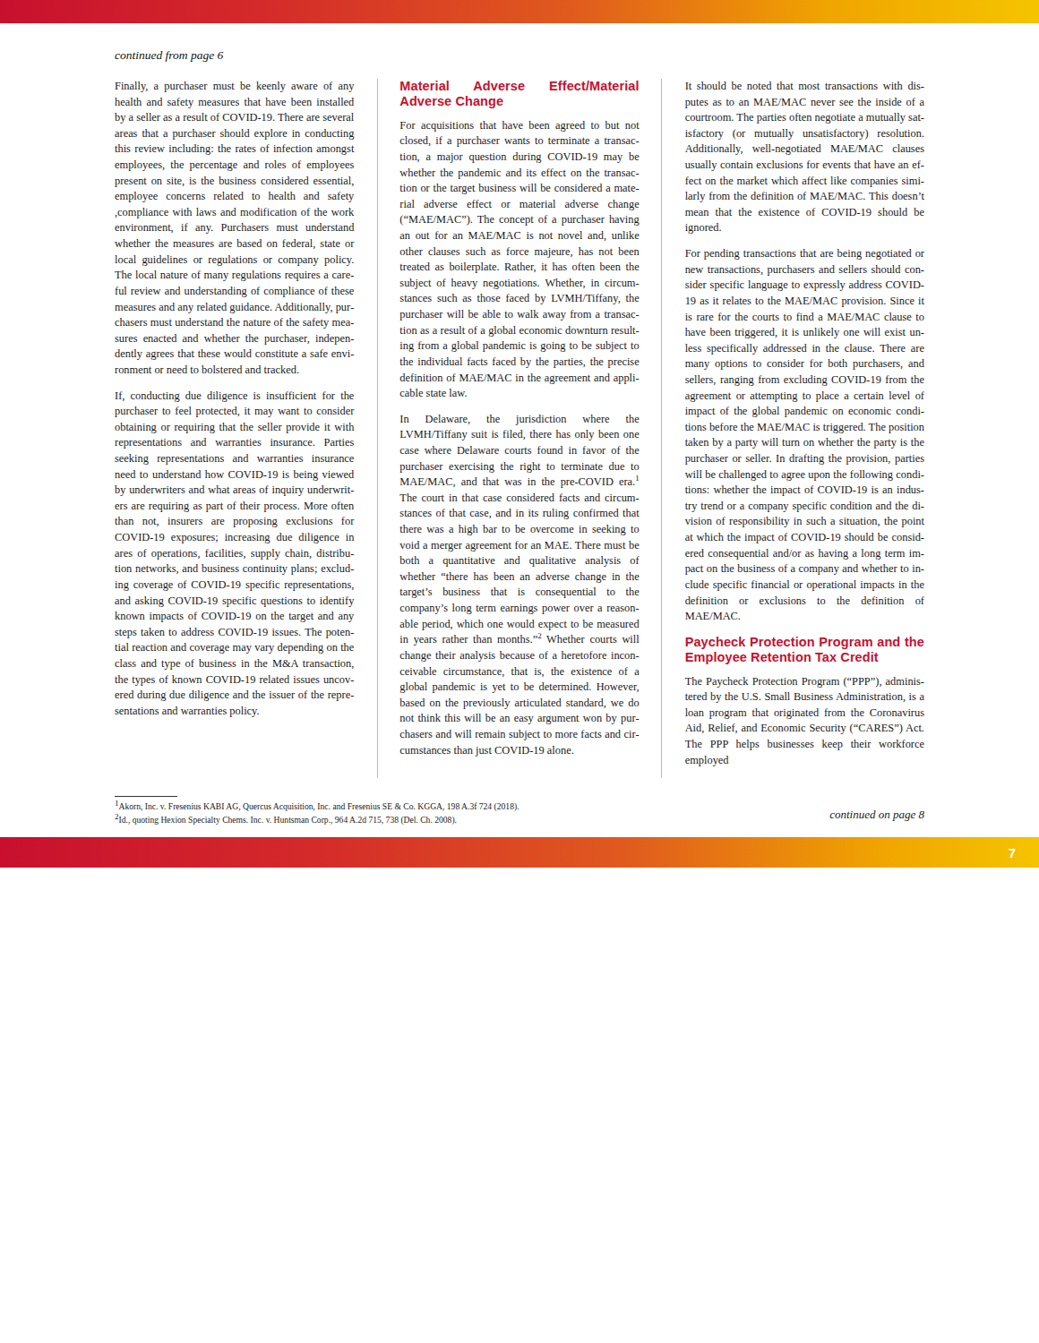continued from page 6
Finally, a purchaser must be keenly aware of any health and safety measures that have been installed by a seller as a result of COVID-19. There are several areas that a purchaser should explore in conducting this review including: the rates of infection amongst employees, the percentage and roles of employees present on site, is the business considered essential, employee concerns related to health and safety ,compliance with laws and modification of the work environment, if any. Purchasers must understand whether the measures are based on federal, state or local guidelines or regulations or company policy. The local nature of many regulations requires a careful review and understanding of compliance of these measures and any related guidance. Additionally, purchasers must understand the nature of the safety measures enacted and whether the purchaser, independently agrees that these would constitute a safe environment or need to bolstered and tracked.
If, conducting due diligence is insufficient for the purchaser to feel protected, it may want to consider obtaining or requiring that the seller provide it with representations and warranties insurance. Parties seeking representations and warranties insurance need to understand how COVID-19 is being viewed by underwriters and what areas of inquiry underwriters are requiring as part of their process. More often than not, insurers are proposing exclusions for COVID-19 exposures; increasing due diligence in ares of operations, facilities, supply chain, distribution networks, and business continuity plans; excluding coverage of COVID-19 specific representations, and asking COVID-19 specific questions to identify known impacts of COVID-19 on the target and any steps taken to address COVID-19 issues. The potential reaction and coverage may vary depending on the class and type of business in the M&A transaction, the types of known COVID-19 related issues uncovered during due diligence and the issuer of the representations and warranties policy.
Material Adverse Effect/Material Adverse Change
For acquisitions that have been agreed to but not closed, if a purchaser wants to terminate a transaction, a major question during COVID-19 may be whether the pandemic and its effect on the transaction or the target business will be considered a material adverse effect or material adverse change (“MAE/MAC”). The concept of a purchaser having an out for an MAE/MAC is not novel and, unlike other clauses such as force majeure, has not been treated as boilerplate. Rather, it has often been the subject of heavy negotiations. Whether, in circumstances such as those faced by LVMH/Tiffany, the purchaser will be able to walk away from a transaction as a result of a global economic downturn resulting from a global pandemic is going to be subject to the individual facts faced by the parties, the precise definition of MAE/MAC in the agreement and applicable state law.
In Delaware, the jurisdiction where the LVMH/Tiffany suit is filed, there has only been one case where Delaware courts found in favor of the purchaser exercising the right to terminate due to MAE/MAC, and that was in the pre-COVID era.1 The court in that case considered facts and circumstances of that case, and in its ruling confirmed that there was a high bar to be overcome in seeking to void a merger agreement for an MAE. There must be both a quantitative and qualitative analysis of whether “there has been an adverse change in the target’s business that is consequential to the company’s long term earnings power over a reasonable period, which one would expect to be measured in years rather than months.”2 Whether courts will change their analysis because of a heretofore inconceivable circumstance, that is, the existence of a global pandemic is yet to be determined. However, based on the previously articulated standard, we do not think this will be an easy argument won by purchasers and will remain subject to more facts and circumstances than just COVID-19 alone.
It should be noted that most transactions with disputes as to an MAE/MAC never see the inside of a courtroom. The parties often negotiate a mutually satisfactory (or mutually unsatisfactory) resolution. Additionally, well-negotiated MAE/MAC clauses usually contain exclusions for events that have an effect on the market which affect like companies similarly from the definition of MAE/MAC. This doesn’t mean that the existence of COVID-19 should be ignored.
For pending transactions that are being negotiated or new transactions, purchasers and sellers should consider specific language to expressly address COVID-19 as it relates to the MAE/MAC provision. Since it is rare for the courts to find a MAE/MAC clause to have been triggered, it is unlikely one will exist unless specifically addressed in the clause. There are many options to consider for both purchasers, and sellers, ranging from excluding COVID-19 from the agreement or attempting to place a certain level of impact of the global pandemic on economic conditions before the MAE/MAC is triggered. The position taken by a party will turn on whether the party is the purchaser or seller. In drafting the provision, parties will be challenged to agree upon the following conditions: whether the impact of COVID-19 is an industry trend or a company specific condition and the division of responsibility in such a situation, the point at which the impact of COVID-19 should be considered consequential and/or as having a long term impact on the business of a company and whether to include specific financial or operational impacts in the definition or exclusions to the definition of MAE/MAC.
Paycheck Protection Program and the Employee Retention Tax Credit
The Paycheck Protection Program (“PPP”), administered by the U.S. Small Business Administration, is a loan program that originated from the Coronavirus Aid, Relief, and Economic Security (“CARES”) Act. The PPP helps businesses keep their workforce employed
1Akorn, Inc. v. Fresenius KABI AG, Quercus Acquisition, Inc. and Fresenius SE & Co. KGGA, 198 A.3f 724 (2018).
2Id., quoting Hexion Specialty Chems. Inc. v. Huntsman Corp., 964 A.2d 715, 738 (Del. Ch. 2008).
continued on page 8
7